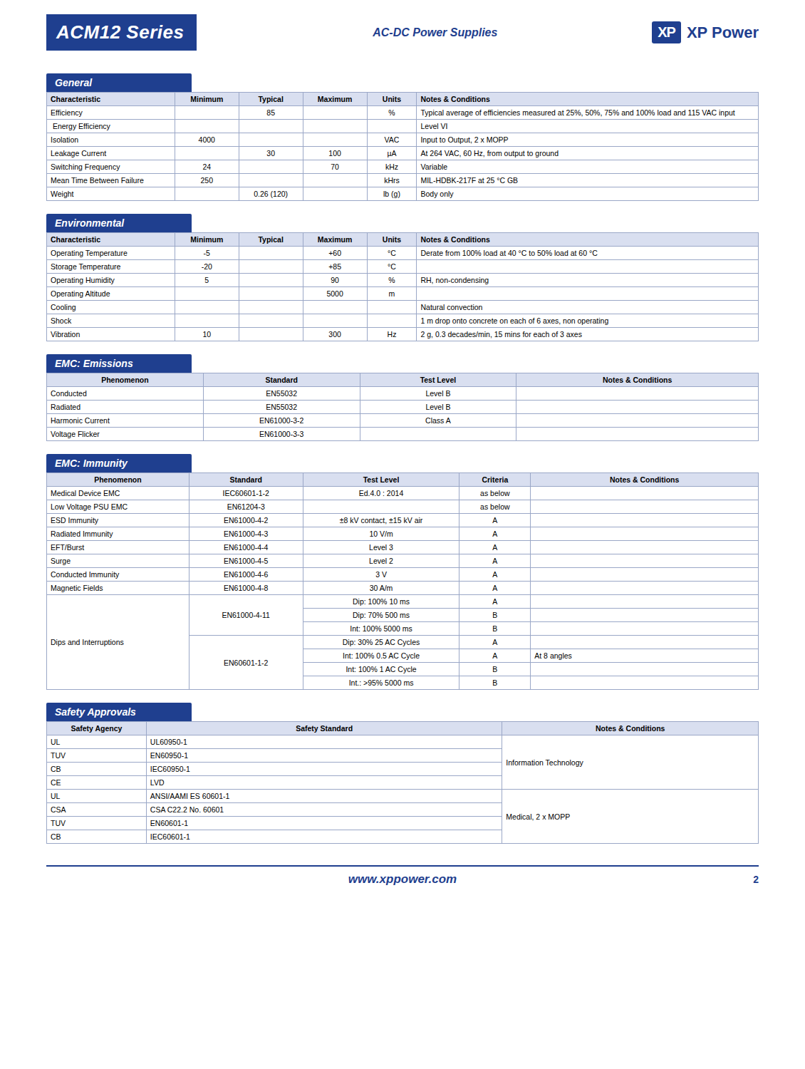ACM12 Series
AC-DC Power Supplies
XP XP Power
General
| Characteristic | Minimum | Typical | Maximum | Units | Notes & Conditions |
| --- | --- | --- | --- | --- | --- |
| Efficiency | | 85 | | % | Typical average of efficiencies measured at 25%, 50%, 75% and 100% load and 115 VAC input |
| Energy Efficiency | | | | | Level VI |
| Isolation | 4000 | | | VAC | Input to Output, 2 x MOPP |
| Leakage Current | | 30 | 100 | µA | At 264 VAC, 60 Hz, from output to ground |
| Switching Frequency | 24 | | 70 | kHz | Variable |
| Mean Time Between Failure | 250 | | | kHrs | MIL-HDBK-217F at 25 °C GB |
| Weight | | 0.26 (120) | | lb (g) | Body only |
Environmental
| Characteristic | Minimum | Typical | Maximum | Units | Notes & Conditions |
| --- | --- | --- | --- | --- | --- |
| Operating Temperature | -5 | | +60 | °C | Derate from 100% load at 40 °C to 50% load at 60 °C |
| Storage Temperature | -20 | | +85 | °C | |
| Operating Humidity | 5 | | 90 | % | RH, non-condensing |
| Operating Altitude | | | 5000 | m | |
| Cooling | | | | | Natural convection |
| Shock | | | | | 1 m drop onto concrete on each of 6 axes, non operating |
| Vibration | 10 | | 300 | Hz | 2 g, 0.3 decades/min, 15 mins for each of 3 axes |
EMC: Emissions
| Phenomenon | Standard | Test Level | Notes & Conditions |
| --- | --- | --- | --- |
| Conducted | EN55032 | Level B | |
| Radiated | EN55032 | Level B | |
| Harmonic Current | EN61000-3-2 | Class A | |
| Voltage Flicker | EN61000-3-3 | | |
EMC: Immunity
| Phenomenon | Standard | Test Level | Criteria | Notes & Conditions |
| --- | --- | --- | --- | --- |
| Medical Device EMC | IEC60601-1-2 | Ed.4.0 : 2014 | as below | |
| Low Voltage PSU EMC | EN61204-3 | | as below | |
| ESD Immunity | EN61000-4-2 | ±8 kV contact, ±15 kV air | A | |
| Radiated Immunity | EN61000-4-3 | 10 V/m | A | |
| EFT/Burst | EN61000-4-4 | Level 3 | A | |
| Surge | EN61000-4-5 | Level 2 | A | |
| Conducted Immunity | EN61000-4-6 | 3 V | A | |
| Magnetic Fields | EN61000-4-8 | 30 A/m | A | |
| Dips and Interruptions | EN61000-4-11 | Dip: 100% 10 ms | A | |
| Dip: 70% 500 ms | B | |
| Int: 100% 5000 ms | B | |
| EN60601-1-2 | Dip: 30% 25 AC Cycles | A | |
| Int: 100% 0.5 AC Cycle | A | At 8 angles |
| Int: 100% 1 AC Cycle | B | |
| Int.: >95% 5000 ms | B | |
Safety Approvals
| Safety Agency | Safety Standard | Notes & Conditions |
| --- | --- | --- |
| UL | UL60950-1 | Information Technology |
| TUV | EN60950-1 |
| CB | IEC60950-1 |
| CE | LVD |
| UL | ANSI/AAMI ES 60601-1 | Medical, 2 x MOPP |
| CSA | CSA C22.2 No. 60601 |
| TUV | EN60601-1 |
| CB | IEC60601-1 |
www.xppower.com 2